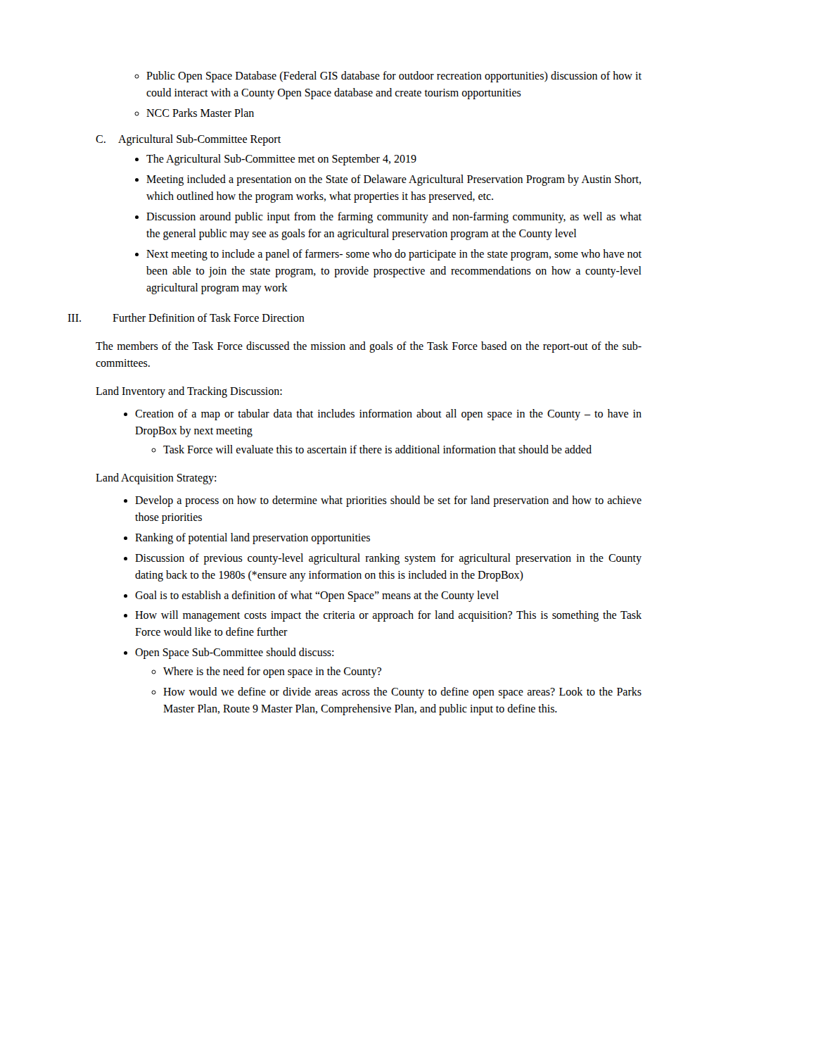Public Open Space Database (Federal GIS database for outdoor recreation opportunities) discussion of how it could interact with a County Open Space database and create tourism opportunities
NCC Parks Master Plan
C. Agricultural Sub-Committee Report
The Agricultural Sub-Committee met on September 4, 2019
Meeting included a presentation on the State of Delaware Agricultural Preservation Program by Austin Short, which outlined how the program works, what properties it has preserved, etc.
Discussion around public input from the farming community and non-farming community, as well as what the general public may see as goals for an agricultural preservation program at the County level
Next meeting to include a panel of farmers- some who do participate in the state program, some who have not been able to join the state program, to provide prospective and recommendations on how a county-level agricultural program may work
III. Further Definition of Task Force Direction
The members of the Task Force discussed the mission and goals of the Task Force based on the report-out of the sub-committees.
Land Inventory and Tracking Discussion:
Creation of a map or tabular data that includes information about all open space in the County – to have in DropBox by next meeting
Task Force will evaluate this to ascertain if there is additional information that should be added
Land Acquisition Strategy:
Develop a process on how to determine what priorities should be set for land preservation and how to achieve those priorities
Ranking of potential land preservation opportunities
Discussion of previous county-level agricultural ranking system for agricultural preservation in the County dating back to the 1980s (*ensure any information on this is included in the DropBox)
Goal is to establish a definition of what “Open Space” means at the County level
How will management costs impact the criteria or approach for land acquisition? This is something the Task Force would like to define further
Open Space Sub-Committee should discuss:
Where is the need for open space in the County?
How would we define or divide areas across the County to define open space areas? Look to the Parks Master Plan, Route 9 Master Plan, Comprehensive Plan, and public input to define this.